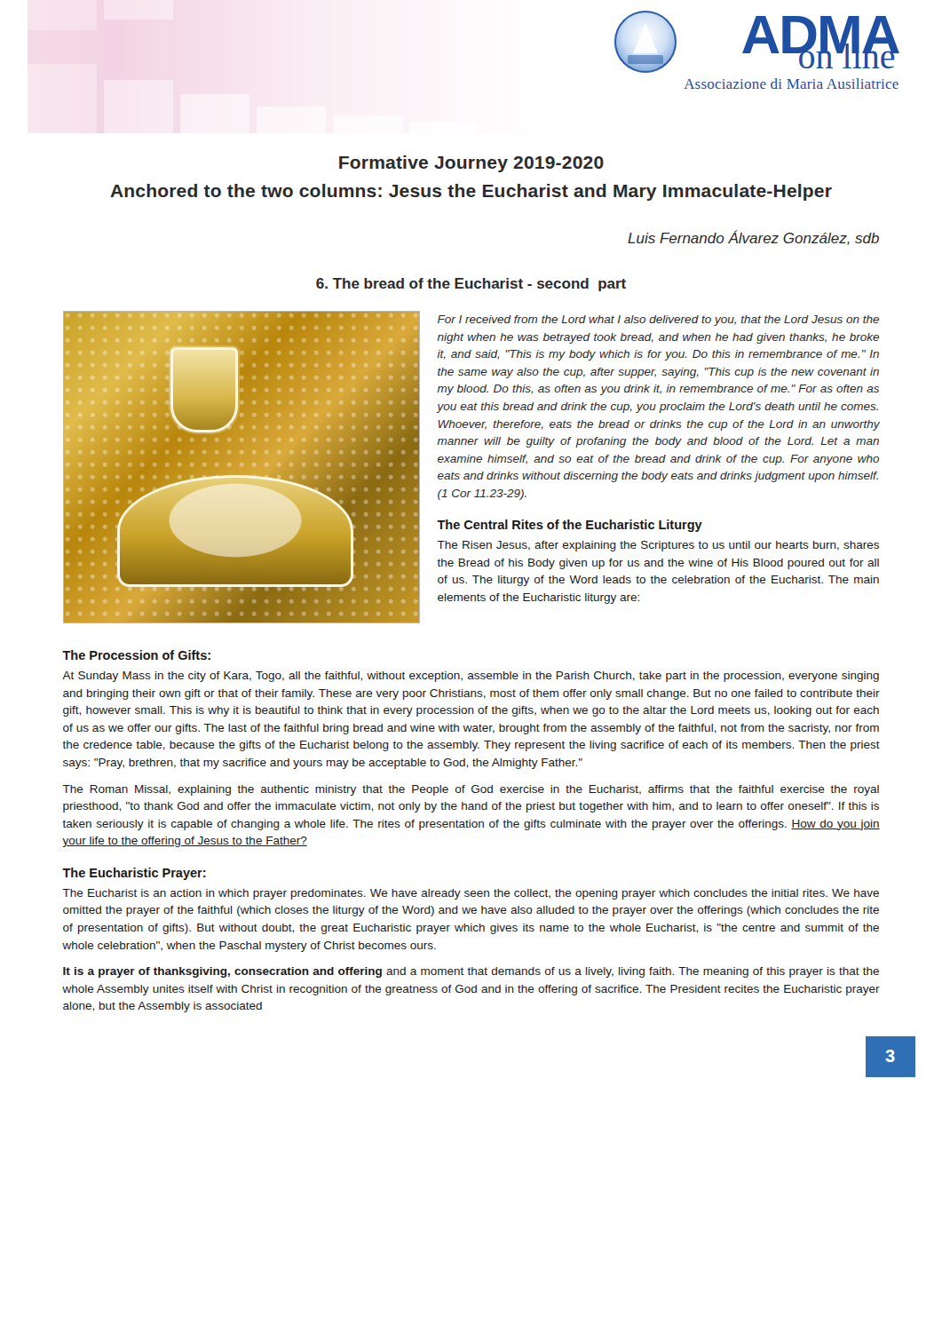ADMA on line Associazione di Maria Ausiliatrice
Formative Journey 2019-2020
Anchored to the two columns: Jesus the Eucharist and Mary Immaculate-Helper
Luis Fernando Álvarez González, sdb
6. The bread of the Eucharist - second part
For I received from the Lord what I also delivered to you, that the Lord Jesus on the night when he was betrayed took bread, and when he had given thanks, he broke it, and said, "This is my body which is for you. Do this in remembrance of me." In the same way also the cup, after supper, saying, "This cup is the new covenant in my blood. Do this, as often as you drink it, in remembrance of me." For as often as you eat this bread and drink the cup, you proclaim the Lord's death until he comes. Whoever, therefore, eats the bread or drinks the cup of the Lord in an unworthy manner will be guilty of profaning the body and blood of the Lord. Let a man examine himself, and so eat of the bread and drink of the cup. For anyone who eats and drinks without discerning the body eats and drinks judgment upon himself. (1 Cor 11.23-29).
The Central Rites of the Eucharistic Liturgy
The Risen Jesus, after explaining the Scriptures to us until our hearts burn, shares the Bread of his Body given up for us and the wine of His Blood poured out for all of us. The liturgy of the Word leads to the celebration of the Eucharist. The main elements of the Eucharistic liturgy are:
The Procession of Gifts:
At Sunday Mass in the city of Kara, Togo, all the faithful, without exception, assemble in the Parish Church, take part in the procession, everyone singing and bringing their own gift or that of their family. These are very poor Christians, most of them offer only small change. But no one failed to contribute their gift, however small. This is why it is beautiful to think that in every procession of the gifts, when we go to the altar the Lord meets us, looking out for each of us as we offer our gifts. The last of the faithful bring bread and wine with water, brought from the assembly of the faithful, not from the sacristy, nor from the credence table, because the gifts of the Eucharist belong to the assembly. They represent the living sacrifice of each of its members. Then the priest says: "Pray, brethren, that my sacrifice and yours may be acceptable to God, the Almighty Father."
The Roman Missal, explaining the authentic ministry that the People of God exercise in the Eucharist, affirms that the faithful exercise the royal priesthood, "to thank God and offer the immaculate victim, not only by the hand of the priest but together with him, and to learn to offer oneself". If this is taken seriously it is capable of changing a whole life. The rites of presentation of the gifts culminate with the prayer over the offerings. How do you join your life to the offering of Jesus to the Father?
The Eucharistic Prayer:
The Eucharist is an action in which prayer predominates. We have already seen the collect, the opening prayer which concludes the initial rites. We have omitted the prayer of the faithful (which closes the liturgy of the Word) and we have also alluded to the prayer over the offerings (which concludes the rite of presentation of gifts). But without doubt, the great Eucharistic prayer which gives its name to the whole Eucharist, is "the centre and summit of the whole celebration", when the Paschal mystery of Christ becomes ours.
It is a prayer of thanksgiving, consecration and offering and a moment that demands of us a lively, living faith. The meaning of this prayer is that the whole Assembly unites itself with Christ in recognition of the greatness of God and in the offering of sacrifice. The President recites the Eucharistic prayer alone, but the Assembly is associated
3